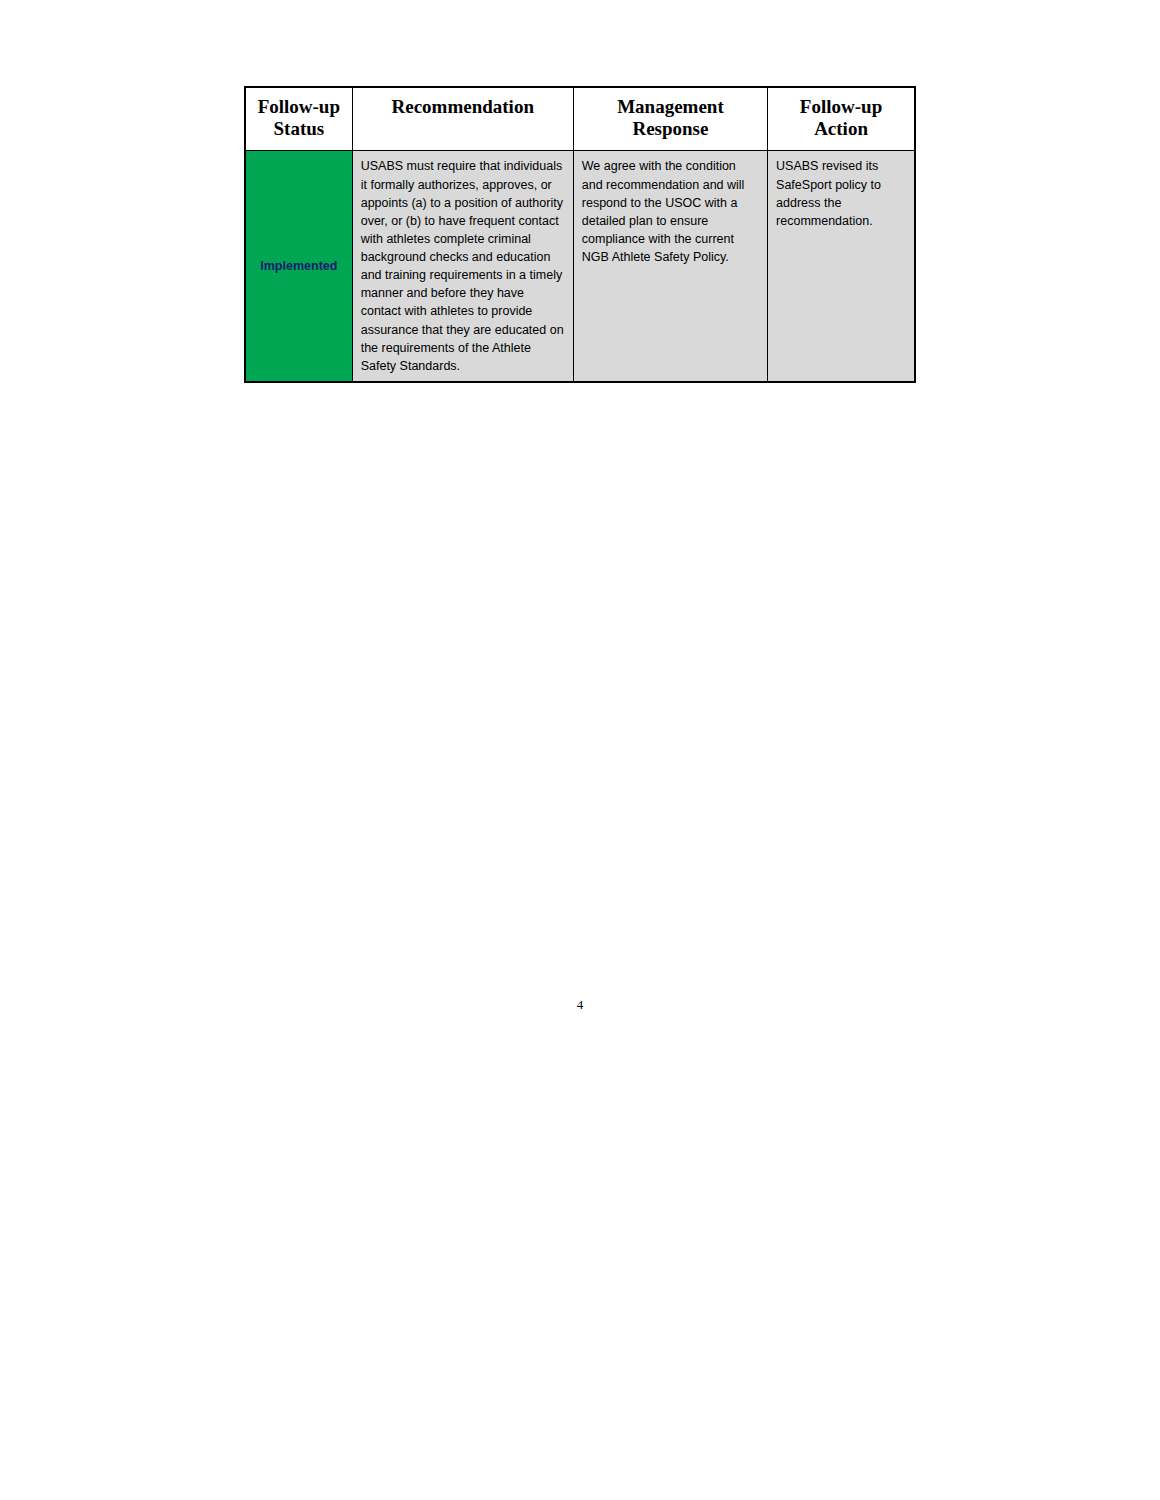| Follow-up Status | Recommendation | Management Response | Follow-up Action |
| --- | --- | --- | --- |
| Implemented | USABS must require that individuals it formally authorizes, approves, or appoints (a) to a position of authority over, or (b) to have frequent contact with athletes complete criminal background checks and education and training requirements in a timely manner and before they have contact with athletes to provide assurance that they are educated on the requirements of the Athlete Safety Standards. | We agree with the condition and recommendation and will respond to the USOC with a detailed plan to ensure compliance with the current NGB Athlete Safety Policy. | USABS revised its SafeSport policy to address the recommendation. |
4